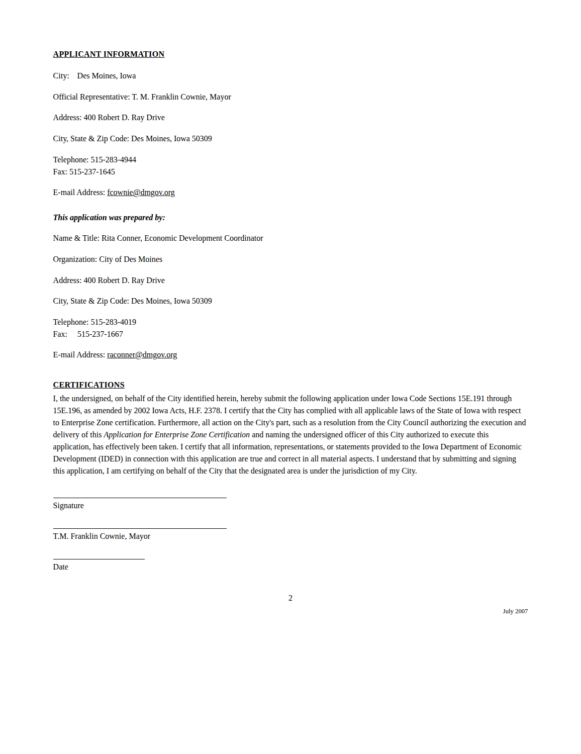APPLICANT INFORMATION
City: Des Moines, Iowa
Official Representative: T. M. Franklin Cownie, Mayor
Address: 400 Robert D. Ray Drive
City, State & Zip Code: Des Moines, Iowa 50309
Telephone: 515-283-4944
Fax: 515-237-1645
E-mail Address: fcownie@dmgov.org
This application was prepared by:
Name & Title: Rita Conner, Economic Development Coordinator
Organization: City of Des Moines
Address: 400 Robert D. Ray Drive
City, State & Zip Code: Des Moines, Iowa 50309
Telephone: 515-283-4019
Fax: 515-237-1667
E-mail Address: raconner@dmgov.org
CERTIFICATIONS
I, the undersigned, on behalf of the City identified herein, hereby submit the following application under Iowa Code Sections 15E.191 through 15E.196, as amended by 2002 Iowa Acts, H.F. 2378. I certify that the City has complied with all applicable laws of the State of Iowa with respect to Enterprise Zone certification. Furthermore, all action on the City's part, such as a resolution from the City Council authorizing the execution and delivery of this Application for Enterprise Zone Certification and naming the undersigned officer of this City authorized to execute this application, has effectively been taken. I certify that all information, representations, or statements provided to the Iowa Department of Economic Development (IDED) in connection with this application are true and correct in all material aspects. I understand that by submitting and signing this application, I am certifying on behalf of the City that the designated area is under the jurisdiction of my City.
Signature
T.M. Franklin Cownie, Mayor
Date
2
July 2007